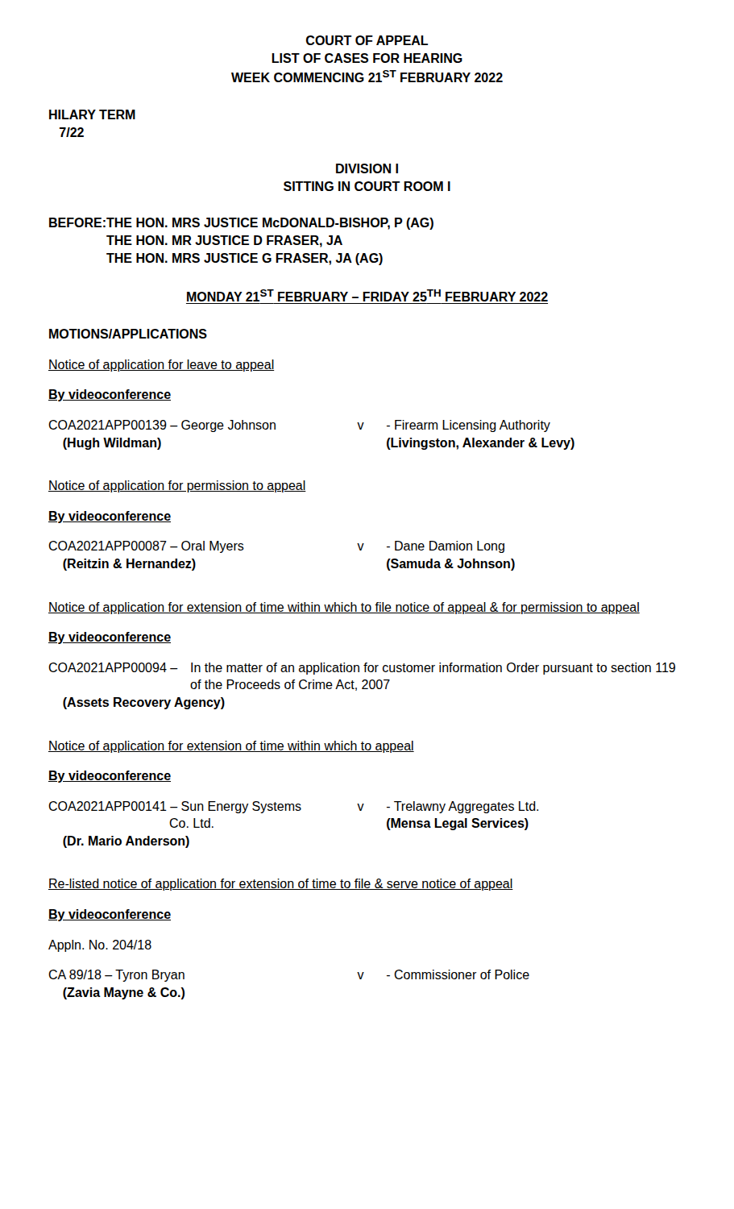COURT OF APPEAL
LIST OF CASES FOR HEARING
WEEK COMMENCING 21ST FEBRUARY 2022
HILARY TERM
7/22
DIVISION I
SITTING IN COURT ROOM I
| BEFORE: | THE HON. MRS JUSTICE McDONALD-BISHOP, P (AG) THE HON. MR JUSTICE D FRASER, JA THE HON. MRS JUSTICE G FRASER, JA (AG) |
MONDAY 21ST FEBRUARY – FRIDAY 25TH FEBRUARY 2022
MOTIONS/APPLICATIONS
Notice of application for leave to appeal
By videoconference
| COA2021APP00139 – George Johnson | v | - Firearm Licensing Authority |
| (Hugh Wildman) | | (Livingston, Alexander & Levy) |
Notice of application for permission to appeal
By videoconference
| COA2021APP00087 – Oral Myers | v | - Dane Damion Long |
| (Reitzin & Hernandez) | | (Samuda & Johnson) |
Notice of application for extension of time within which to file notice of appeal & for permission to appeal
By videoconference
| COA2021APP00094 – | In the matter of an application for customer information Order pursuant to section 119 of the Proceeds of Crime Act, 2007 |
(Assets Recovery Agency)
Notice of application for extension of time within which to appeal
By videoconference
| COA2021APP00141 – Sun Energy Systems | v | - Trelawny Aggregates Ltd. |
| Co. Ltd. | | (Mensa Legal Services) |
| (Dr. Mario Anderson) | | |
Re-listed notice of application for extension of time to file & serve notice of appeal
By videoconference
Appln. No. 204/18
| CA 89/18 – Tyron Bryan | v | - Commissioner of Police |
| (Zavia Mayne & Co.) | | |